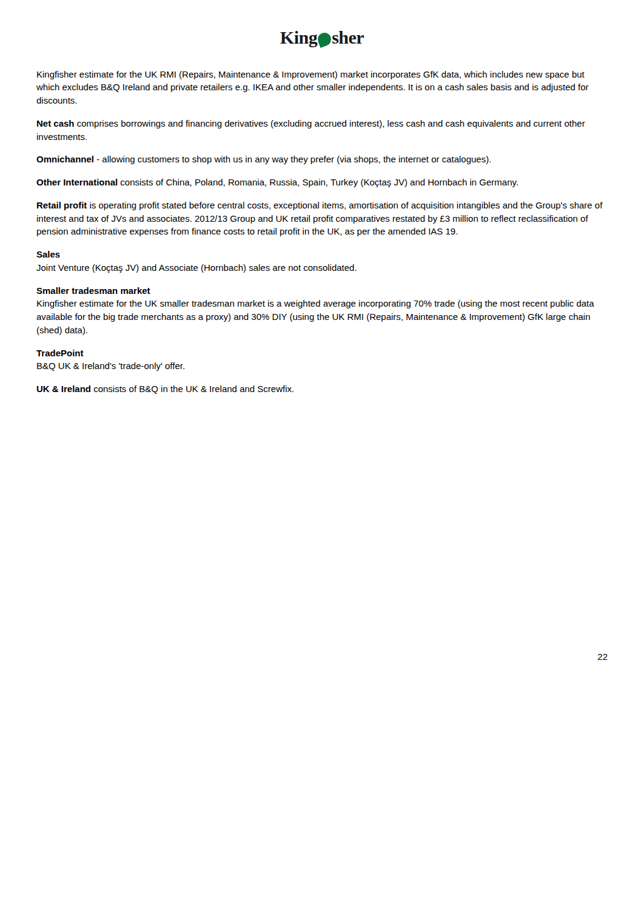King sher
Kingfisher estimate for the UK RMI (Repairs, Maintenance & Improvement) market incorporates GfK data, which includes new space but which excludes B&Q Ireland and private retailers e.g. IKEA and other smaller independents. It is on a cash sales basis and is adjusted for discounts.
Net cash comprises borrowings and financing derivatives (excluding accrued interest), less cash and cash equivalents and current other investments.
Omnichannel - allowing customers to shop with us in any way they prefer (via shops, the internet or catalogues).
Other International consists of China, Poland, Romania, Russia, Spain, Turkey (Koçtaş JV) and Hornbach in Germany.
Retail profit is operating profit stated before central costs, exceptional items, amortisation of acquisition intangibles and the Group's share of interest and tax of JVs and associates. 2012/13 Group and UK retail profit comparatives restated by £3 million to reflect reclassification of pension administrative expenses from finance costs to retail profit in the UK, as per the amended IAS 19.
Sales
Joint Venture (Koçtaş JV) and Associate (Hornbach) sales are not consolidated.
Smaller tradesman market
Kingfisher estimate for the UK smaller tradesman market is a weighted average incorporating 70% trade (using the most recent public data available for the big trade merchants as a proxy) and 30% DIY (using the UK RMI (Repairs, Maintenance & Improvement) GfK large chain (shed) data).
TradePoint
B&Q UK & Ireland's 'trade-only' offer.
UK & Ireland consists of B&Q in the UK & Ireland and Screwfix.
22